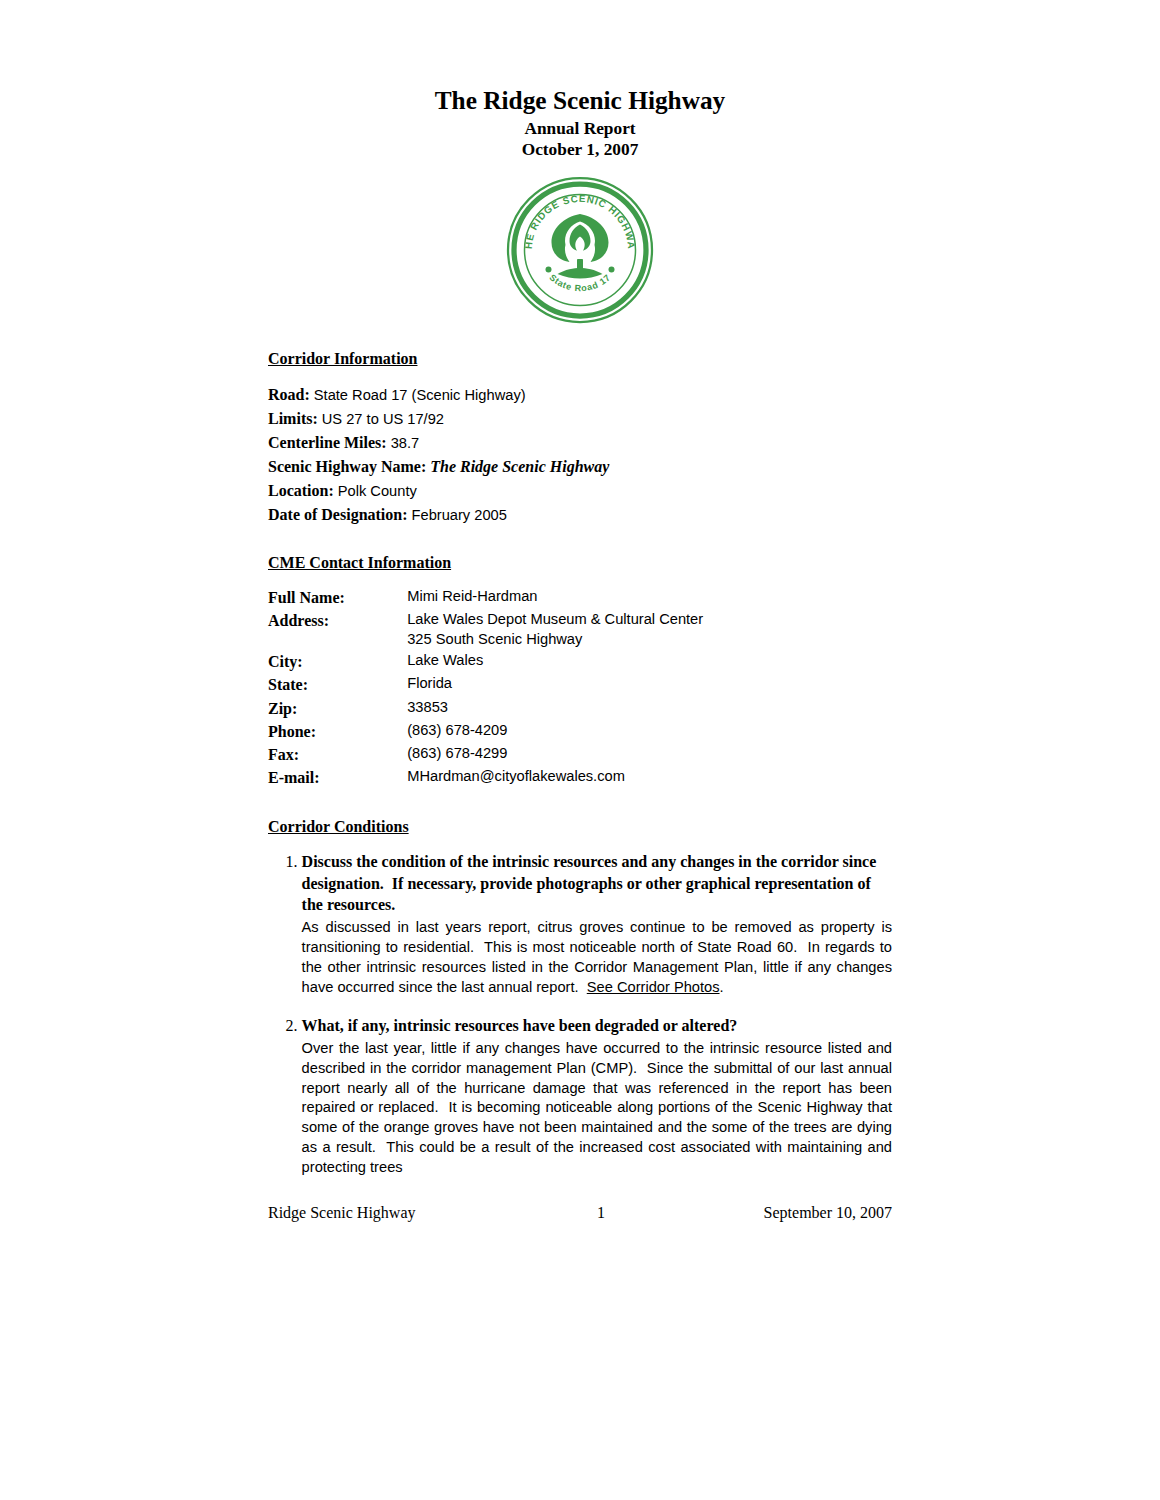The Ridge Scenic Highway
Annual Report
October 1, 2007
THE RIDGE SCENIC HIGHWAY State Road 17
Corridor Information
Road: State Road 17 (Scenic Highway)
Limits: US 27 to US 17/92
Centerline Miles: 38.7
Scenic Highway Name: The Ridge Scenic Highway
Location: Polk County
Date of Designation: February 2005
CME Contact Information
| Full Name: | Mimi Reid-Hardman |
| Address: | Lake Wales Depot Museum & Cultural Center 325 South Scenic Highway |
| City: | Lake Wales |
| State: | Florida |
| Zip: | 33853 |
| Phone: | (863) 678-4209 |
| Fax: | (863) 678-4299 |
| E-mail: | MHardman@cityoflakewales.com |
Corridor Conditions
Discuss the condition of the intrinsic resources and any changes in the corridor since designation. If necessary, provide photographs or other graphical representation of the resources. As discussed in last years report, citrus groves continue to be removed as property is transitioning to residential. This is most noticeable north of State Road 60. In regards to the other intrinsic resources listed in the Corridor Management Plan, little if any changes have occurred since the last annual report. See Corridor Photos.
What, if any, intrinsic resources have been degraded or altered? Over the last year, little if any changes have occurred to the intrinsic resource listed and described in the corridor management Plan (CMP). Since the submittal of our last annual report nearly all of the hurricane damage that was referenced in the report has been repaired or replaced. It is becoming noticeable along portions of the Scenic Highway that some of the orange groves have not been maintained and the some of the trees are dying as a result. This could be a result of the increased cost associated with maintaining and protecting trees
| Ridge Scenic Highway | 1 | September 10, 2007 |